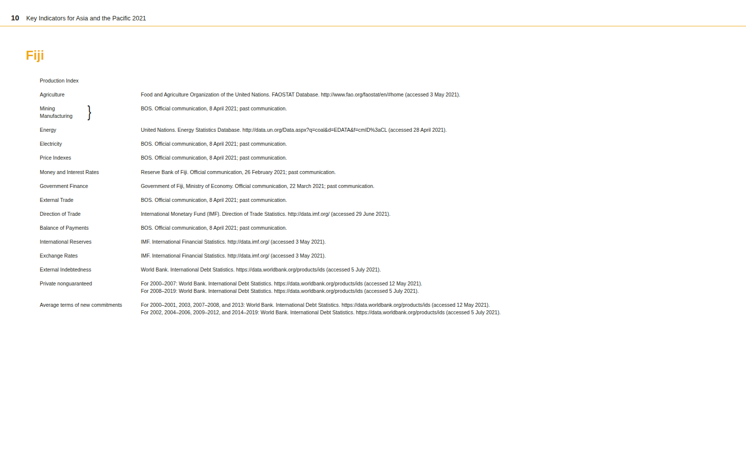10 Key Indicators for Asia and the Pacific 2021
Fiji
| Production Index | | |
| Agriculture | | Food and Agriculture Organization of the United Nations. FAOSTAT Database. http://www.fao.org/faostat/en/#home (accessed 3 May 2021). |
| Mining Manufacturing } | | BOS. Official communication, 8 April 2021; past communication. |
| Energy | | United Nations. Energy Statistics Database. http://data.un.org/Data.aspx?q=coal&d=EDATA&f=cmID%3aCL (accessed 28 April 2021). |
| Electricity | | BOS. Official communication, 8 April 2021; past communication. |
| Price Indexes | | BOS. Official communication, 8 April 2021; past communication. |
| Money and Interest Rates | | Reserve Bank of Fiji. Official communication, 26 February 2021; past communication. |
| Government Finance | | Government of Fiji, Ministry of Economy. Official communication, 22 March 2021; past communication. |
| External Trade | | BOS. Official communication, 8 April 2021; past communication. |
| Direction of Trade | | International Monetary Fund (IMF). Direction of Trade Statistics. http://data.imf.org/ (accessed 29 June 2021). |
| Balance of Payments | | BOS. Official communication, 8 April 2021; past communication. |
| International Reserves | | IMF. International Financial Statistics. http://data.imf.org/ (accessed 3 May 2021). |
| Exchange Rates | | IMF. International Financial Statistics. http://data.imf.org/ (accessed 3 May 2021). |
| External Indebtedness | | World Bank. International Debt Statistics. https://data.worldbank.org/products/ids (accessed 5 July 2021). |
| Private nonguaranteed | | For 2000–2007: World Bank. International Debt Statistics. https://data.worldbank.org/products/ids (accessed 12 May 2021). For 2008–2019: World Bank. International Debt Statistics. https://data.worldbank.org/products/ids (accessed 5 July 2021). |
| Average terms of new commitments | | For 2000–2001, 2003, 2007–2008, and 2013: World Bank. International Debt Statistics. https://data.worldbank.org/products/ids (accessed 12 May 2021). For 2002, 2004–2006, 2009–2012, and 2014–2019: World Bank. International Debt Statistics. https://data.worldbank.org/products/ids (accessed 5 July 2021). |